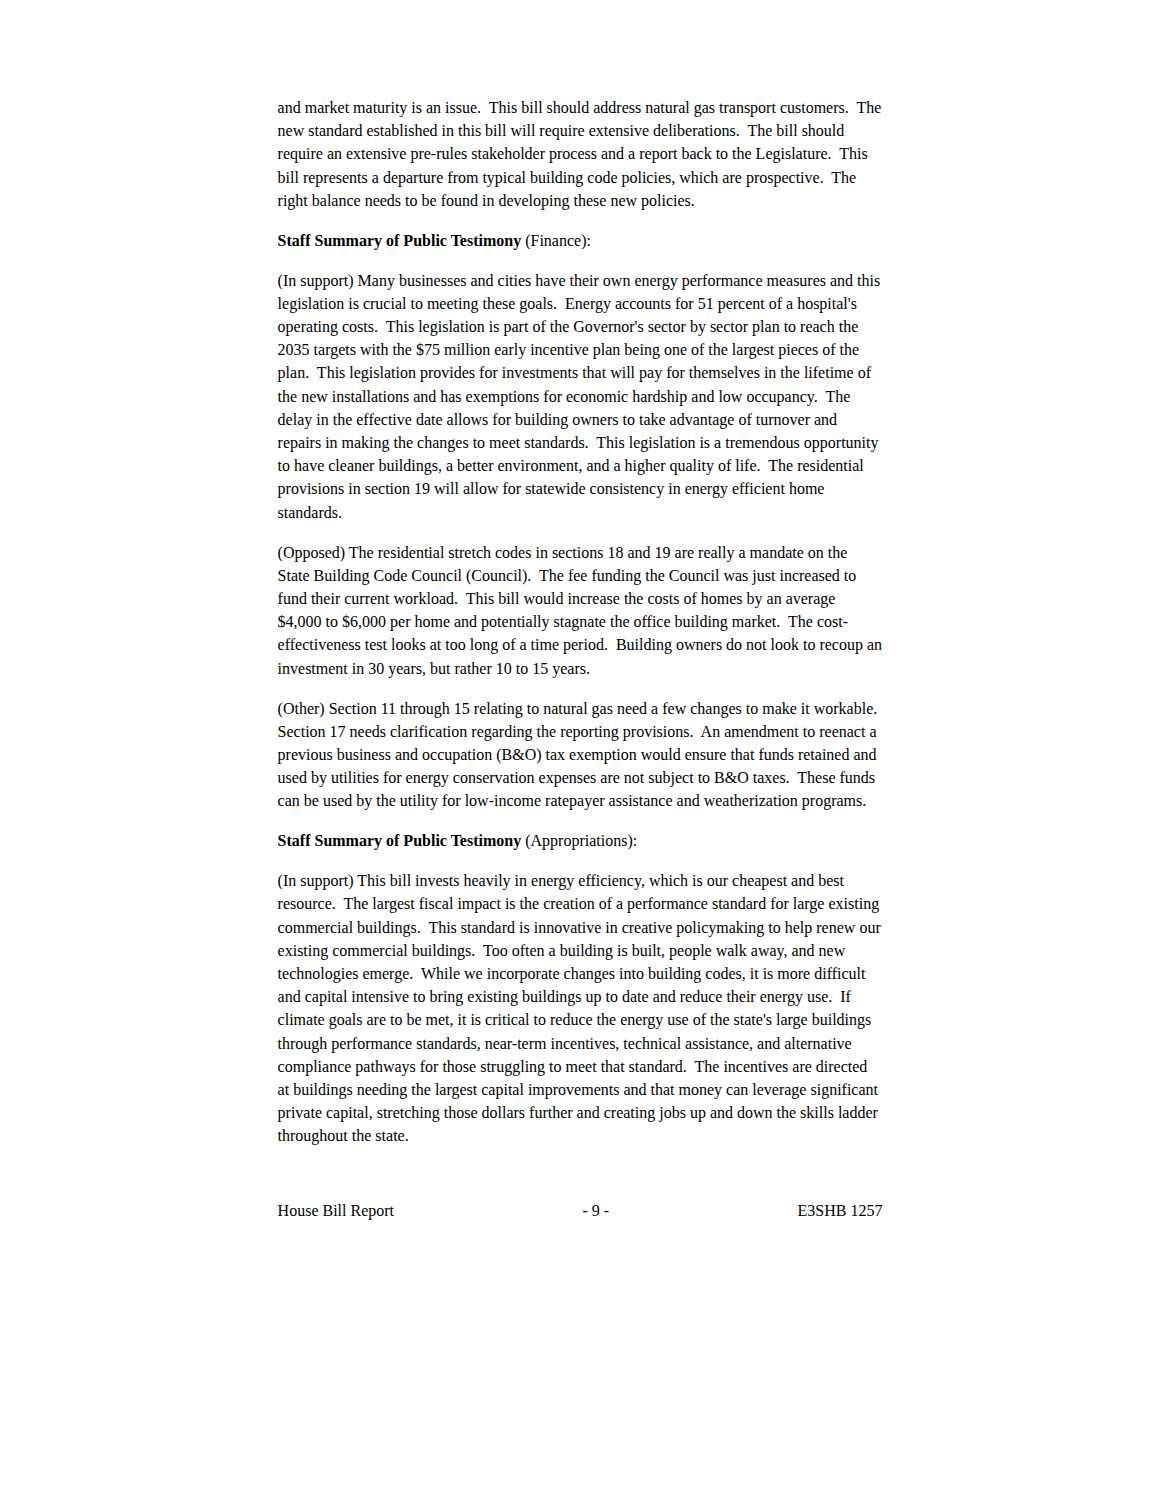and market maturity is an issue. This bill should address natural gas transport customers. The new standard established in this bill will require extensive deliberations. The bill should require an extensive pre-rules stakeholder process and a report back to the Legislature. This bill represents a departure from typical building code policies, which are prospective. The right balance needs to be found in developing these new policies.
Staff Summary of Public Testimony (Finance):
(In support) Many businesses and cities have their own energy performance measures and this legislation is crucial to meeting these goals. Energy accounts for 51 percent of a hospital's operating costs. This legislation is part of the Governor's sector by sector plan to reach the 2035 targets with the $75 million early incentive plan being one of the largest pieces of the plan. This legislation provides for investments that will pay for themselves in the lifetime of the new installations and has exemptions for economic hardship and low occupancy. The delay in the effective date allows for building owners to take advantage of turnover and repairs in making the changes to meet standards. This legislation is a tremendous opportunity to have cleaner buildings, a better environment, and a higher quality of life. The residential provisions in section 19 will allow for statewide consistency in energy efficient home standards.
(Opposed) The residential stretch codes in sections 18 and 19 are really a mandate on the State Building Code Council (Council). The fee funding the Council was just increased to fund their current workload. This bill would increase the costs of homes by an average $4,000 to $6,000 per home and potentially stagnate the office building market. The cost-effectiveness test looks at too long of a time period. Building owners do not look to recoup an investment in 30 years, but rather 10 to 15 years.
(Other) Section 11 through 15 relating to natural gas need a few changes to make it workable. Section 17 needs clarification regarding the reporting provisions. An amendment to reenact a previous business and occupation (B&O) tax exemption would ensure that funds retained and used by utilities for energy conservation expenses are not subject to B&O taxes. These funds can be used by the utility for low-income ratepayer assistance and weatherization programs.
Staff Summary of Public Testimony (Appropriations):
(In support) This bill invests heavily in energy efficiency, which is our cheapest and best resource. The largest fiscal impact is the creation of a performance standard for large existing commercial buildings. This standard is innovative in creative policymaking to help renew our existing commercial buildings. Too often a building is built, people walk away, and new technologies emerge. While we incorporate changes into building codes, it is more difficult and capital intensive to bring existing buildings up to date and reduce their energy use. If climate goals are to be met, it is critical to reduce the energy use of the state's large buildings through performance standards, near-term incentives, technical assistance, and alternative compliance pathways for those struggling to meet that standard. The incentives are directed at buildings needing the largest capital improvements and that money can leverage significant private capital, stretching those dollars further and creating jobs up and down the skills ladder throughout the state.
House Bill Report
- 9 -
E3SHB 1257